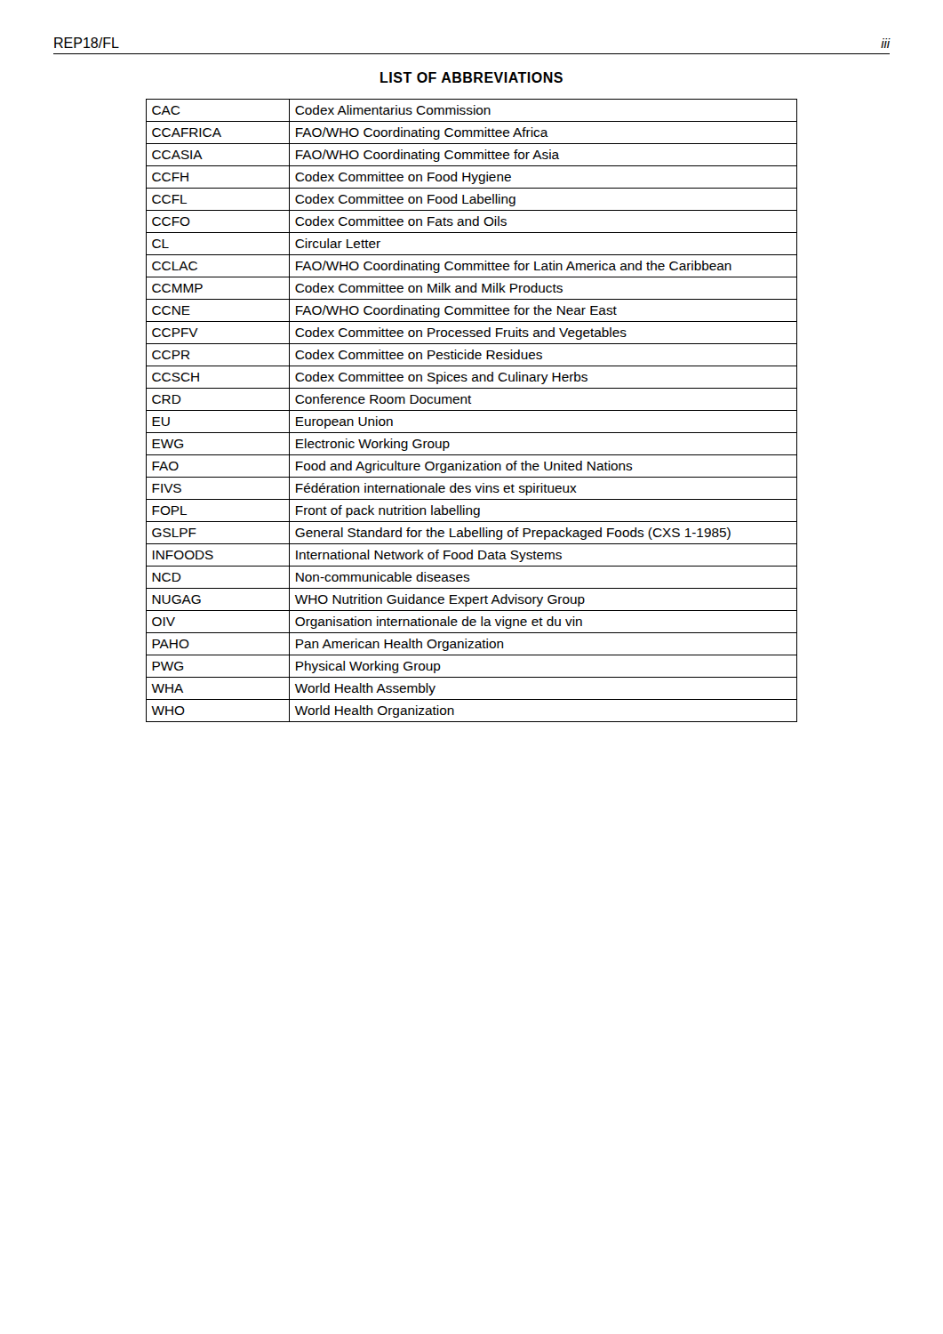REP18/FL iii
LIST OF ABBREVIATIONS
| CAC | Codex Alimentarius Commission |
| CCAFRICA | FAO/WHO Coordinating Committee Africa |
| CCASIA | FAO/WHO Coordinating Committee for Asia |
| CCFH | Codex Committee on Food Hygiene |
| CCFL | Codex Committee on Food Labelling |
| CCFO | Codex Committee on Fats and Oils |
| CL | Circular Letter |
| CCLAC | FAO/WHO Coordinating Committee for Latin America and the Caribbean |
| CCMMP | Codex Committee on Milk and Milk Products |
| CCNE | FAO/WHO Coordinating Committee for the Near East |
| CCPFV | Codex Committee on Processed Fruits and Vegetables |
| CCPR | Codex Committee on Pesticide Residues |
| CCSCH | Codex Committee on Spices and Culinary Herbs |
| CRD | Conference Room Document |
| EU | European Union |
| EWG | Electronic Working Group |
| FAO | Food and Agriculture Organization of the United Nations |
| FIVS | Fédération internationale des vins et spiritueux |
| FOPL | Front of pack nutrition labelling |
| GSLPF | General Standard for the Labelling of Prepackaged Foods (CXS 1-1985) |
| INFOODS | International Network of Food Data Systems |
| NCD | Non-communicable diseases |
| NUGAG | WHO Nutrition Guidance Expert Advisory Group |
| OIV | Organisation internationale de la vigne et du vin |
| PAHO | Pan American Health Organization |
| PWG | Physical Working Group |
| WHA | World Health Assembly |
| WHO | World Health Organization |